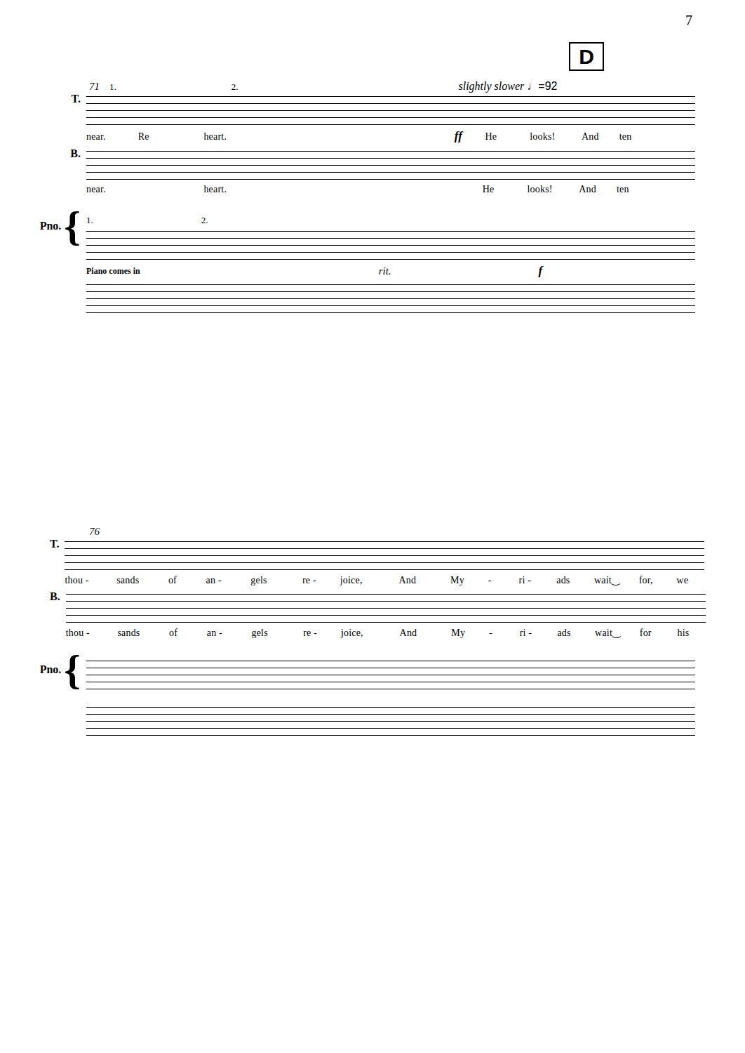7
D
71 1. 2. slightly slower ♩=92
T.
near. Re heart. ff He looks! And ten
B.
near. heart. He looks! And ten
Pno.{
1. 2.
Piano comes in rit. f
76
T.
thou - sands of an - gels re - joice, And My - ri - ads wait‿ for, we
B.
thou - sands of an - gels re - joice, And My - ri - ads wait‿ for his
Pno.{
Page 7 of a choral score for tenor, bass, and piano. Measures 71 through 80. Measure 71 begins with first and second volta brackets; the piano enters here. Tenor and bass sing "near." in the first ending and "heart." in the second ending, with the tenor also singing "Re" in the first ending. A ritardando leads to rehearsal mark D, marked "slightly slower, quarter note equals 92." At D, both voices enter fortissimo with "He looks! And ten thousands of angels rejoice, And Myriads wait for" — the tenor continuing "we" and the bass continuing "his." The piano part is marked forte at the arrival of D.